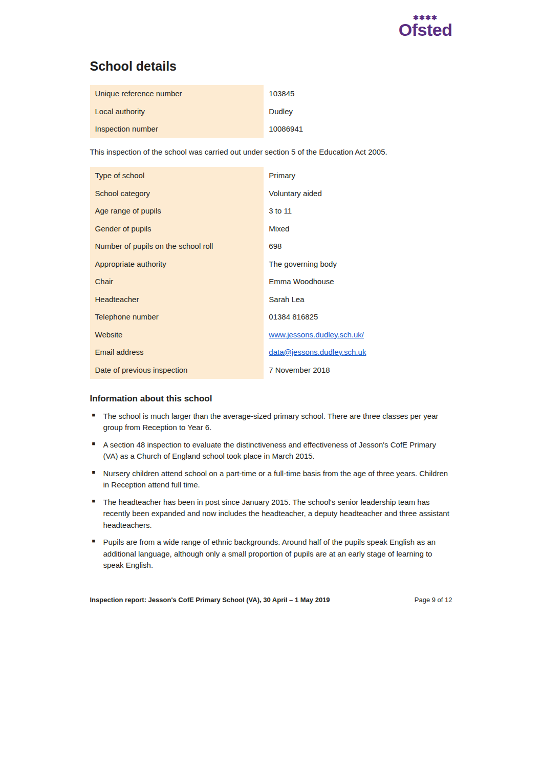✱✱✱✱
Ofsted
School details
| Unique reference number | 103845 |
| Local authority | Dudley |
| Inspection number | 10086941 |
This inspection of the school was carried out under section 5 of the Education Act 2005.
| Type of school | Primary |
| School category | Voluntary aided |
| Age range of pupils | 3 to 11 |
| Gender of pupils | Mixed |
| Number of pupils on the school roll | 698 |
| Appropriate authority | The governing body |
| Chair | Emma Woodhouse |
| Headteacher | Sarah Lea |
| Telephone number | 01384 816825 |
| Website | www.jessons.dudley.sch.uk/ |
| Email address | data@jessons.dudley.sch.uk |
| Date of previous inspection | 7 November 2018 |
Information about this school
The school is much larger than the average-sized primary school. There are three classes per year group from Reception to Year 6.
A section 48 inspection to evaluate the distinctiveness and effectiveness of Jesson's CofE Primary (VA) as a Church of England school took place in March 2015.
Nursery children attend school on a part-time or a full-time basis from the age of three years. Children in Reception attend full time.
The headteacher has been in post since January 2015. The school's senior leadership team has recently been expanded and now includes the headteacher, a deputy headteacher and three assistant headteachers.
Pupils are from a wide range of ethnic backgrounds. Around half of the pupils speak English as an additional language, although only a small proportion of pupils are at an early stage of learning to speak English.
Inspection report: Jesson's CofE Primary School (VA), 30 April – 1 May 2019
Page 9 of 12